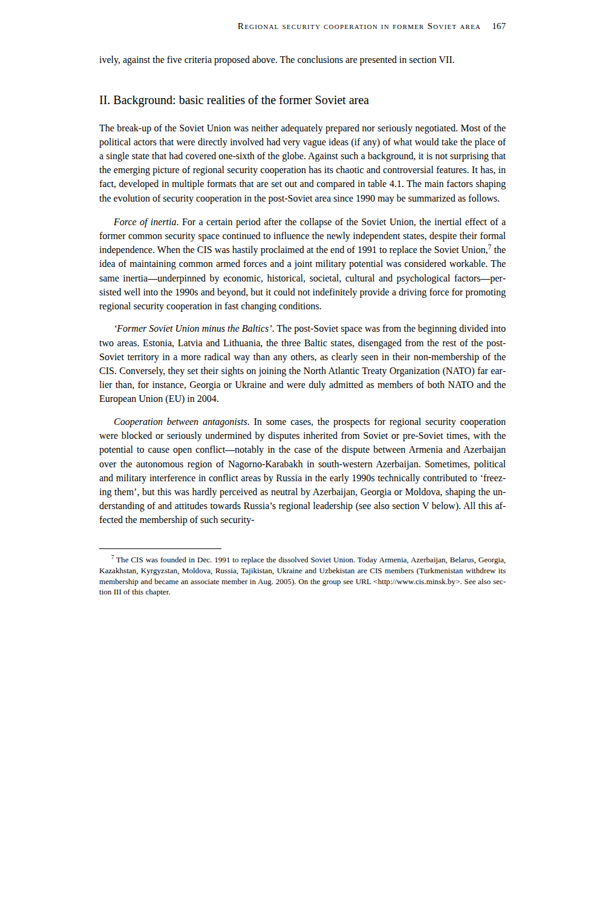Regional security cooperation in former Soviet area167
ively, against the five criteria proposed above. The conclusions are presented in section VII.
II. Background: basic realities of the former Soviet area
The break-up of the Soviet Union was neither adequately prepared nor seriously negotiated. Most of the political actors that were directly involved had very vague ideas (if any) of what would take the place of a single state that had covered one-sixth of the globe. Against such a background, it is not surprising that the emerging picture of regional security cooperation has its chaotic and controversial features. It has, in fact, developed in multiple formats that are set out and compared in table 4.1. The main factors shaping the evolution of security cooperation in the post-Soviet area since 1990 may be summarized as follows.
Force of inertia. For a certain period after the collapse of the Soviet Union, the inertial effect of a former common security space continued to influence the newly independent states, despite their formal independence. When the CIS was hastily proclaimed at the end of 1991 to replace the Soviet Union,7 the idea of maintaining common armed forces and a joint military potential was considered workable. The same inertia—underpinned by economic, historical, societal, cultural and psychological factors—persisted well into the 1990s and beyond, but it could not indefinitely provide a driving force for promoting regional security cooperation in fast changing conditions.
‘Former Soviet Union minus the Baltics’. The post-Soviet space was from the beginning divided into two areas. Estonia, Latvia and Lithuania, the three Baltic states, disengaged from the rest of the post-Soviet territory in a more radical way than any others, as clearly seen in their non-membership of the CIS. Conversely, they set their sights on joining the North Atlantic Treaty Organization (NATO) far earlier than, for instance, Georgia or Ukraine and were duly admitted as members of both NATO and the European Union (EU) in 2004.
Cooperation between antagonists. In some cases, the prospects for regional security cooperation were blocked or seriously undermined by disputes inherited from Soviet or pre-Soviet times, with the potential to cause open conflict—notably in the case of the dispute between Armenia and Azerbaijan over the autonomous region of Nagorno-Karabakh in south-western Azerbaijan. Sometimes, political and military interference in conflict areas by Russia in the early 1990s technically contributed to ‘freezing them’, but this was hardly perceived as neutral by Azerbaijan, Georgia or Moldova, shaping the understanding of and attitudes towards Russia’s regional leadership (see also section V below). All this affected the membership of such security-
7 The CIS was founded in Dec. 1991 to replace the dissolved Soviet Union. Today Armenia, Azerbaijan, Belarus, Georgia, Kazakhstan, Kyrgyzstan, Moldova, Russia, Tajikistan, Ukraine and Uzbekistan are CIS members (Turkmenistan withdrew its membership and became an associate member in Aug. 2005). On the group see URL <http://www.cis.minsk.by>. See also section III of this chapter.